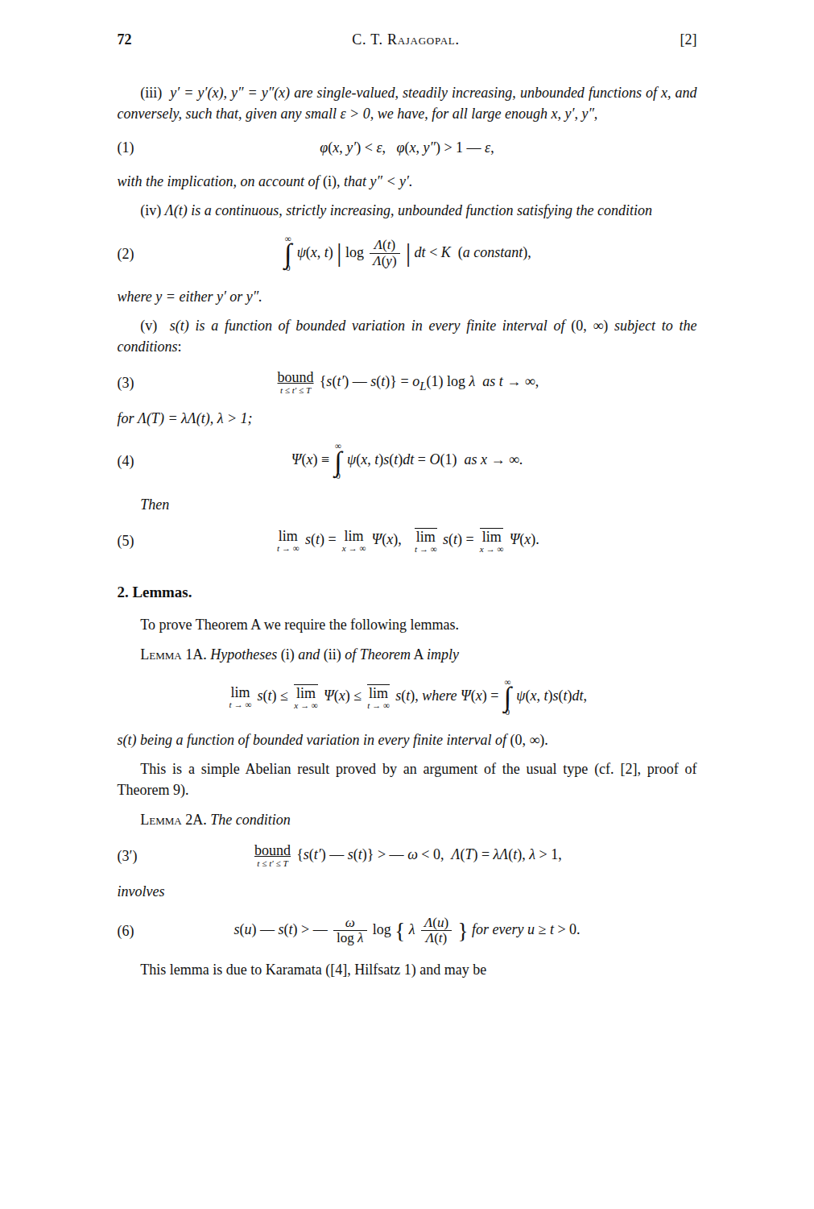72 C. T. Rajagopal. [2]
(iii) y′ = y′(x), y″ = y″(x) are single-valued, steadily increasing, unbounded functions of x, and conversely, such that, given any small ε > 0, we have, for all large enough x, y′, y″,
(1) φ(x, y′) < ε, φ(x, y″) > 1 — ε,
with the implication, on account of (i), that y″ < y′.
(iv) Λ(t) is a continuous, strictly increasing, unbounded function satisfying the condition
(2) ∞∫0 ψ(x, t) | log Λ(t) Λ(y) | dt < K (a constant),
where y = either y′ or y″.
(v) s(t) is a function of bounded variation in every finite interval of (0, ∞) subject to the conditions:
(3) bound t ≤ t′ ≤ T {s(t′) — s(t)} = oL(1) log λ as t → ∞,
for Λ(T) = λΛ(t), λ > 1;
(4) Ψ(x) ≡ ∞∫0 ψ(x, t)s(t)dt = O(1) as x → ∞.
Then
(5) lim t → ∞ s(t) = lim x → ∞ Ψ(x), lim t → ∞ s(t) = lim x → ∞ Ψ(x).
2. Lemmas.
To prove Theorem A we require the following lemmas.
Lemma 1A. Hypotheses (i) and (ii) of Theorem A imply
lim t → ∞ s(t) ≤ lim x → ∞ Ψ(x) ≤ lim t → ∞ s(t), where Ψ(x) = ∞∫0 ψ(x, t)s(t)dt,
s(t) being a function of bounded variation in every finite interval of (0, ∞).
This is a simple Abelian result proved by an argument of the usual type (cf. [2], proof of Theorem 9).
Lemma 2A. The condition
(3′) bound t ≤ t′ ≤ T {s(t′) — s(t)} > — ω < 0, Λ(T) = λΛ(t), λ > 1,
involves
(6) s(u) — s(t) > — ωlog λ log { λ Λ(u) Λ(t) } for every u ≥ t > 0.
This lemma is due to Karamata ([4], Hilfsatz 1) and may be